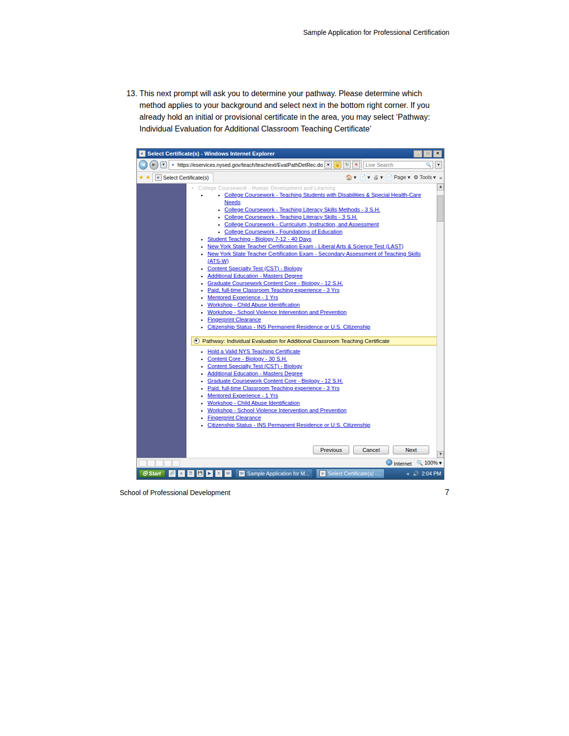Sample Application for Professional Certification
This next prompt will ask you to determine your pathway. Please determine which method applies to your background and select next in the bottom right corner. If you already hold an initial or provisional certificate in the area, you may select ‘Pathway: Individual Evaluation for Additional Classroom Teaching Certificate’
eSelect Certificate(s) - Windows Internet Explorer
_□✕
◀
▶
▾
e https://eservices.nysed.gov/teach/teachext/EvalPathDetRec.do ▾ 🔒 ↻ ✕
Live Search🔍
▾
★ ★
eSelect Certificate(s)
🏠 ▾ 📄 ▾ 🖨 ▾ 📄 Page ▾ ⚙ Tools ▾ »
• College Coursework - Human Development and Learning
College Coursework - Teaching Students with Disabilities & Special Health-Care Needs
College Coursework - Teaching Literacy Skills Methods - 3 S.H.
College Coursework - Teaching Literacy Skills - 3 S.H.
College Coursework - Curriculum, Instruction, and Assessment
College Coursework - Foundations of Education
Student Teaching - Biology 7-12 - 40 Days
New York State Teacher Certification Exam - Liberal Arts & Science Test (LAST)
New York State Teacher Certification Exam - Secondary Assessment of Teaching Skills (ATS-W)
Content Specialty Test (CST) - Biology
Additional Education - Masters Degree
Graduate Coursework Content Core - Biology - 12 S.H.
Paid, full-time Classroom Teaching experience - 3 Yrs
Mentored Experience - 1 Yrs
Workshop - Child Abuse Identification
Workshop - School Violence Intervention and Prevention
Fingerprint Clearance
Citizenship Status - INS Permanent Residence or U.S. Citizenship
Pathway: Individual Evaluation for Additional Classroom Teaching Certificate
Hold a Valid NYS Teaching Certificate
Content Core - Biology - 30 S.H.
Content Specialty Test (CST) - Biology
Additional Education - Masters Degree
Graduate Coursework Content Core - Biology - 12 S.H.
Paid, full-time Classroom Teaching experience - 3 Yrs
Mentored Experience - 1 Yrs
Workshop - Child Abuse Identification
Workshop - School Violence Intervention and Prevention
Fingerprint Clearance
Citizenship Status - INS Permanent Residence or U.S. Citizenship
Previous
Cancel
Next
▲
▼
Internet 🔍 100% ▾
⦿ Start
🔗e☰💾▶XW
WSample Application for M...
eSelect Certificate(s) -...
« 🔊 2:04 PM
School of Professional Development
7